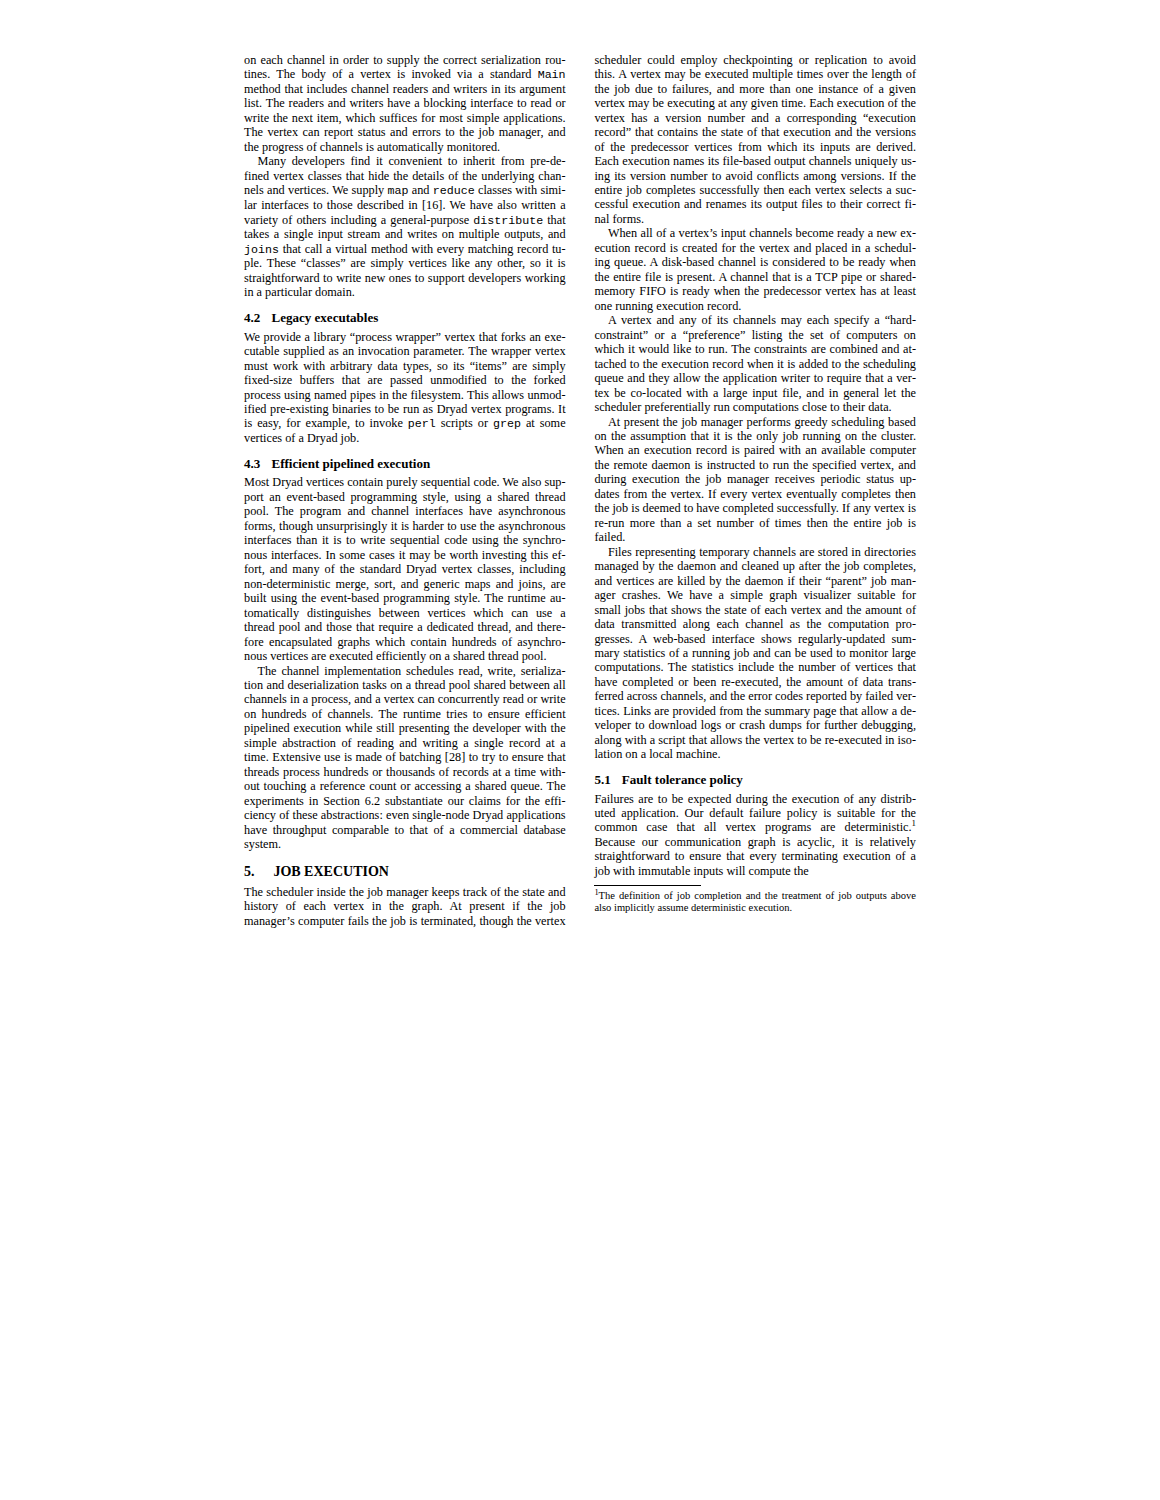on each channel in order to supply the correct serialization routines. The body of a vertex is invoked via a standard Main method that includes channel readers and writers in its argument list. The readers and writers have a blocking interface to read or write the next item, which suffices for most simple applications. The vertex can report status and errors to the job manager, and the progress of channels is automatically monitored.
Many developers find it convenient to inherit from pre-defined vertex classes that hide the details of the underlying channels and vertices. We supply map and reduce classes with similar interfaces to those described in [16]. We have also written a variety of others including a general-purpose distribute that takes a single input stream and writes on multiple outputs, and joins that call a virtual method with every matching record tuple. These “classes” are simply vertices like any other, so it is straightforward to write new ones to support developers working in a particular domain.
4.2 Legacy executables
We provide a library “process wrapper” vertex that forks an executable supplied as an invocation parameter. The wrapper vertex must work with arbitrary data types, so its “items” are simply fixed-size buffers that are passed unmodified to the forked process using named pipes in the filesystem. This allows unmodified pre-existing binaries to be run as Dryad vertex programs. It is easy, for example, to invoke perl scripts or grep at some vertices of a Dryad job.
4.3 Efficient pipelined execution
Most Dryad vertices contain purely sequential code. We also support an event-based programming style, using a shared thread pool. The program and channel interfaces have asynchronous forms, though unsurprisingly it is harder to use the asynchronous interfaces than it is to write sequential code using the synchronous interfaces. In some cases it may be worth investing this effort, and many of the standard Dryad vertex classes, including non-deterministic merge, sort, and generic maps and joins, are built using the event-based programming style. The runtime automatically distinguishes between vertices which can use a thread pool and those that require a dedicated thread, and therefore encapsulated graphs which contain hundreds of asynchronous vertices are executed efficiently on a shared thread pool.
The channel implementation schedules read, write, serialization and deserialization tasks on a thread pool shared between all channels in a process, and a vertex can concurrently read or write on hundreds of channels. The runtime tries to ensure efficient pipelined execution while still presenting the developer with the simple abstraction of reading and writing a single record at a time. Extensive use is made of batching [28] to try to ensure that threads process hundreds or thousands of records at a time without touching a reference count or accessing a shared queue. The experiments in Section 6.2 substantiate our claims for the efficiency of these abstractions: even single-node Dryad applications have throughput comparable to that of a commercial database system.
5. JOB EXECUTION
The scheduler inside the job manager keeps track of the state and history of each vertex in the graph. At present if the job manager’s computer fails the job is terminated, though the vertex scheduler could employ checkpointing or replication to avoid this. A vertex may be executed multiple times over the length of the job due to failures, and more than one instance of a given vertex may be executing at any given time. Each execution of the vertex has a version number and a corresponding “execution record” that contains the state of that execution and the versions of the predecessor vertices from which its inputs are derived. Each execution names its file-based output channels uniquely using its version number to avoid conflicts among versions. If the entire job completes successfully then each vertex selects a successful execution and renames its output files to their correct final forms.
When all of a vertex’s input channels become ready a new execution record is created for the vertex and placed in a scheduling queue. A disk-based channel is considered to be ready when the entire file is present. A channel that is a TCP pipe or shared-memory FIFO is ready when the predecessor vertex has at least one running execution record.
A vertex and any of its channels may each specify a “hard-constraint” or a “preference” listing the set of computers on which it would like to run. The constraints are combined and attached to the execution record when it is added to the scheduling queue and they allow the application writer to require that a vertex be co-located with a large input file, and in general let the scheduler preferentially run computations close to their data.
At present the job manager performs greedy scheduling based on the assumption that it is the only job running on the cluster. When an execution record is paired with an available computer the remote daemon is instructed to run the specified vertex, and during execution the job manager receives periodic status updates from the vertex. If every vertex eventually completes then the job is deemed to have completed successfully. If any vertex is re-run more than a set number of times then the entire job is failed.
Files representing temporary channels are stored in directories managed by the daemon and cleaned up after the job completes, and vertices are killed by the daemon if their “parent” job manager crashes. We have a simple graph visualizer suitable for small jobs that shows the state of each vertex and the amount of data transmitted along each channel as the computation progresses. A web-based interface shows regularly-updated summary statistics of a running job and can be used to monitor large computations. The statistics include the number of vertices that have completed or been re-executed, the amount of data transferred across channels, and the error codes reported by failed vertices. Links are provided from the summary page that allow a developer to download logs or crash dumps for further debugging, along with a script that allows the vertex to be re-executed in isolation on a local machine.
5.1 Fault tolerance policy
Failures are to be expected during the execution of any distributed application. Our default failure policy is suitable for the common case that all vertex programs are deterministic.1 Because our communication graph is acyclic, it is relatively straightforward to ensure that every terminating execution of a job with immutable inputs will compute the
1The definition of job completion and the treatment of job outputs above also implicitly assume deterministic execution.